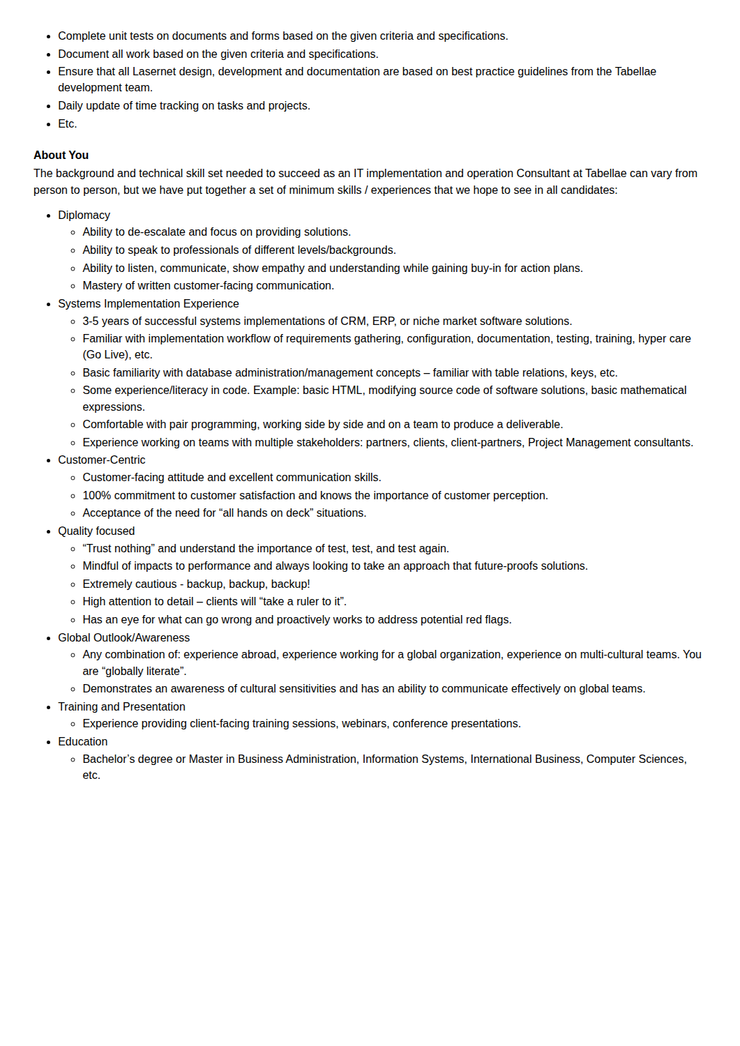Complete unit tests on documents and forms based on the given criteria and specifications.
Document all work based on the given criteria and specifications.
Ensure that all Lasernet design, development and documentation are based on best practice guidelines from the Tabellae development team.
Daily update of time tracking on tasks and projects.
Etc.
About You
The background and technical skill set needed to succeed as an IT implementation and operation Consultant at Tabellae can vary from person to person, but we have put together a set of minimum skills / experiences that we hope to see in all candidates:
Diplomacy
Ability to de-escalate and focus on providing solutions.
Ability to speak to professionals of different levels/backgrounds.
Ability to listen, communicate, show empathy and understanding while gaining buy-in for action plans.
Mastery of written customer-facing communication.
Systems Implementation Experience
3-5 years of successful systems implementations of CRM, ERP, or niche market software solutions.
Familiar with implementation workflow of requirements gathering, configuration, documentation, testing, training, hyper care (Go Live), etc.
Basic familiarity with database administration/management concepts – familiar with table relations, keys, etc.
Some experience/literacy in code. Example: basic HTML, modifying source code of software solutions, basic mathematical expressions.
Comfortable with pair programming, working side by side and on a team to produce a deliverable.
Experience working on teams with multiple stakeholders: partners, clients, client-partners, Project Management consultants.
Customer-Centric
Customer-facing attitude and excellent communication skills.
100% commitment to customer satisfaction and knows the importance of customer perception.
Acceptance of the need for “all hands on deck” situations.
Quality focused
“Trust nothing” and understand the importance of test, test, and test again.
Mindful of impacts to performance and always looking to take an approach that future-proofs solutions.
Extremely cautious - backup, backup, backup!
High attention to detail – clients will “take a ruler to it”.
Has an eye for what can go wrong and proactively works to address potential red flags.
Global Outlook/Awareness
Any combination of: experience abroad, experience working for a global organization, experience on multi-cultural teams. You are “globally literate”.
Demonstrates an awareness of cultural sensitivities and has an ability to communicate effectively on global teams.
Training and Presentation
Experience providing client-facing training sessions, webinars, conference presentations.
Education
Bachelor’s degree or Master in Business Administration, Information Systems, International Business, Computer Sciences, etc.